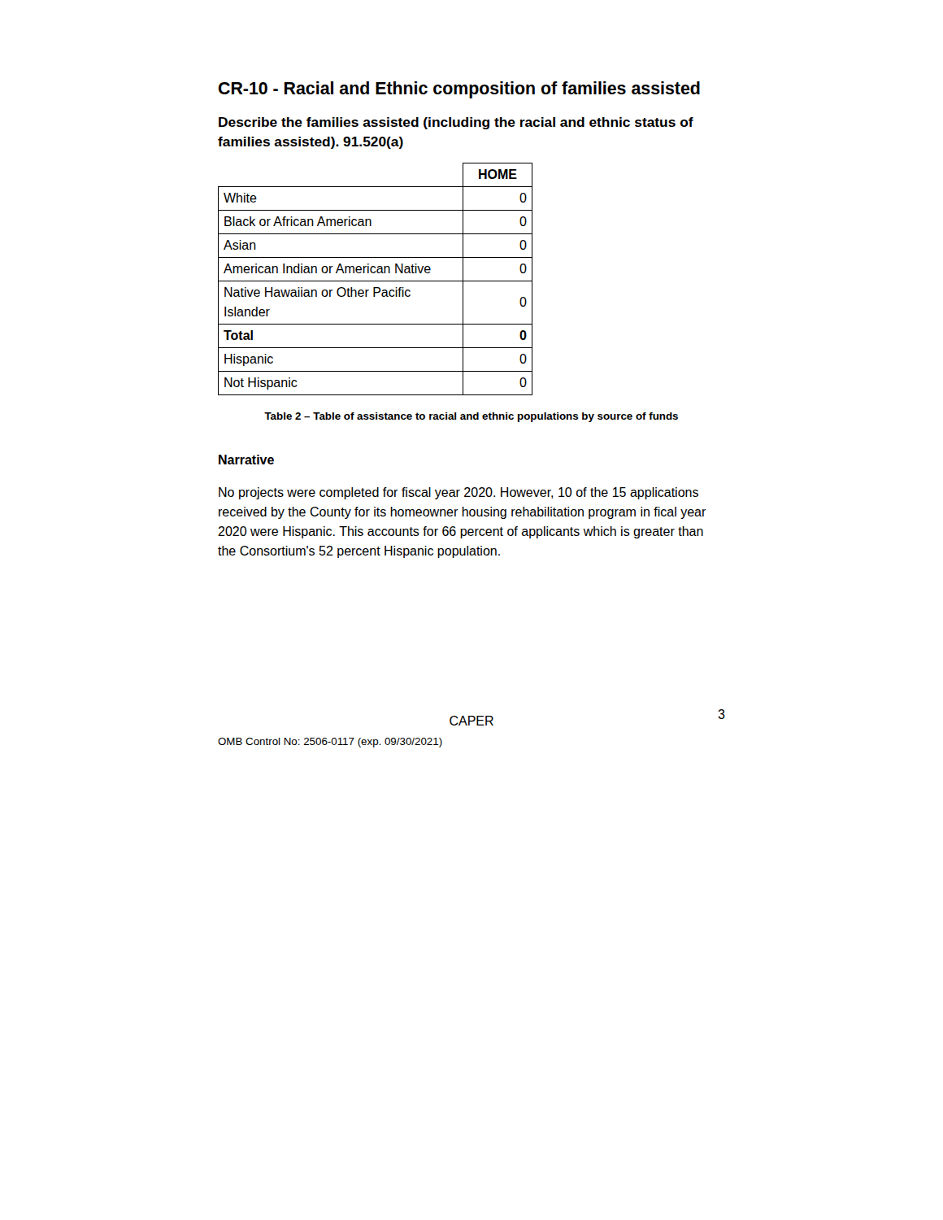CR-10 - Racial and Ethnic composition of families assisted
Describe the families assisted (including the racial and ethnic status of families assisted). 91.520(a)
| | HOME |
| White | 0 |
| Black or African American | 0 |
| Asian | 0 |
| American Indian or American Native | 0 |
| Native Hawaiian or Other Pacific Islander | 0 |
| Total | 0 |
| Hispanic | 0 |
| Not Hispanic | 0 |
Table 2 – Table of assistance to racial and ethnic populations by source of funds
Narrative
No projects were completed for fiscal year 2020. However, 10 of the 15 applications received by the County for its homeowner housing rehabilitation program in fical year 2020 were Hispanic. This accounts for 66 percent of applicants which is greater than the Consortium's 52 percent Hispanic population.
CAPER
OMB Control No: 2506-0117 (exp. 09/30/2021)
3